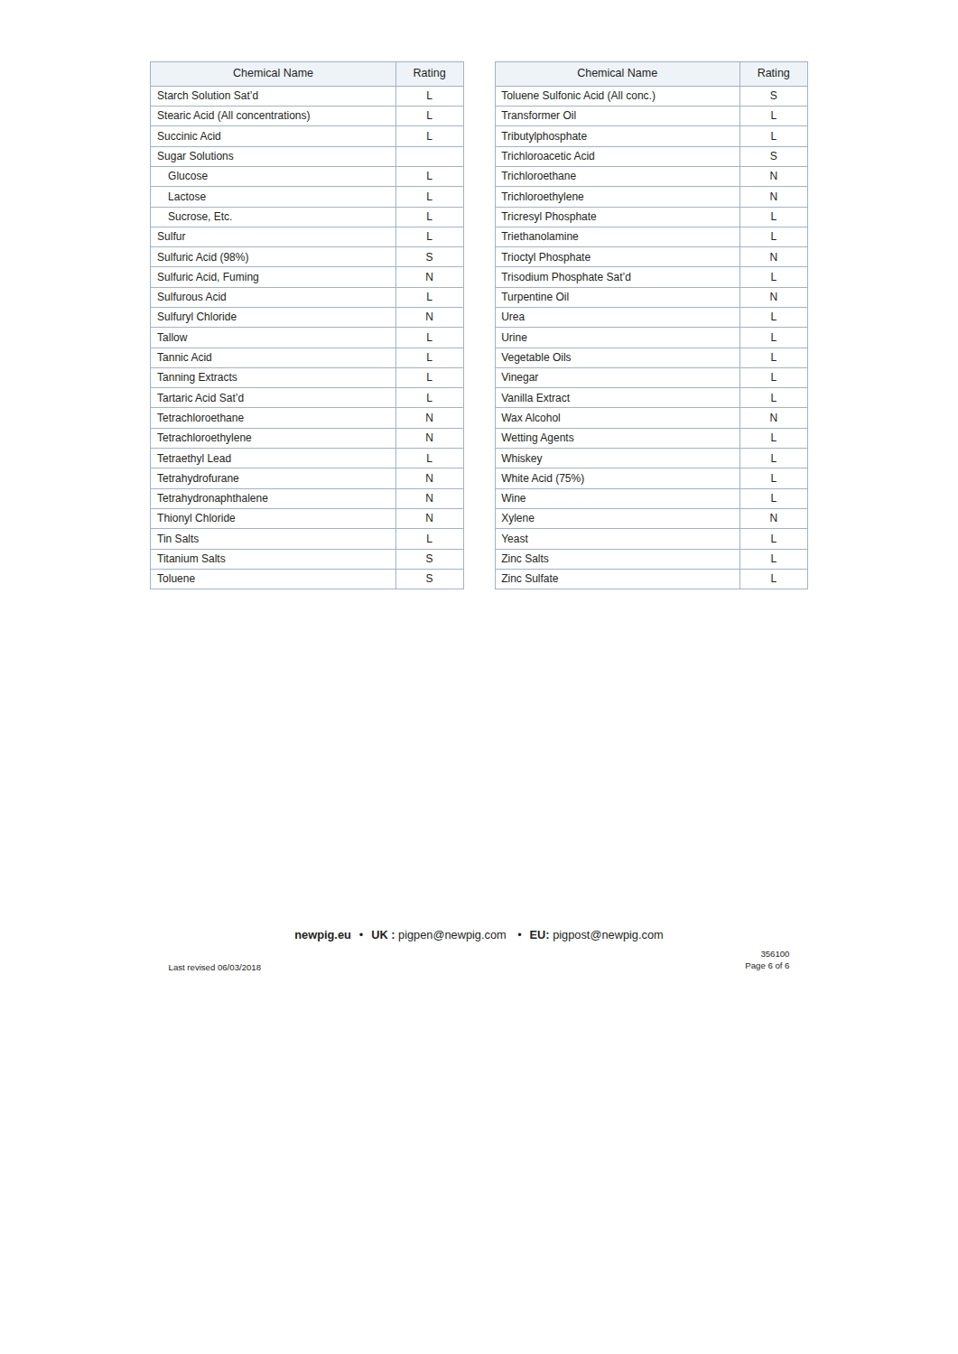| Chemical Name | Rating |
| --- | --- |
| Starch Solution Sat’d | L |
| Stearic Acid (All concentrations) | L |
| Succinic Acid | L |
| Sugar Solutions | |
| Glucose | L |
| Lactose | L |
| Sucrose, Etc. | L |
| Sulfur | L |
| Sulfuric Acid (98%) | S |
| Sulfuric Acid, Fuming | N |
| Sulfurous Acid | L |
| Sulfuryl Chloride | N |
| Tallow | L |
| Tannic Acid | L |
| Tanning Extracts | L |
| Tartaric Acid Sat’d | L |
| Tetrachloroethane | N |
| Tetrachloroethylene | N |
| Tetraethyl Lead | L |
| Tetrahydrofurane | N |
| Tetrahydronaphthalene | N |
| Thionyl Chloride | N |
| Tin Salts | L |
| Titanium Salts | S |
| Toluene | S |
| Chemical Name | Rating |
| --- | --- |
| Toluene Sulfonic Acid (All conc.) | S |
| Transformer Oil | L |
| Tributylphosphate | L |
| Trichloroacetic Acid | S |
| Trichloroethane | N |
| Trichloroethylene | N |
| Tricresyl Phosphate | L |
| Triethanolamine | L |
| Trioctyl Phosphate | N |
| Trisodium Phosphate Sat’d | L |
| Turpentine Oil | N |
| Urea | L |
| Urine | L |
| Vegetable Oils | L |
| Vinegar | L |
| Vanilla Extract | L |
| Wax Alcohol | N |
| Wetting Agents | L |
| Whiskey | L |
| White Acid (75%) | L |
| Wine | L |
| Xylene | N |
| Yeast | L |
| Zinc Salts | L |
| Zinc Sulfate | L |
newpig.eu • UK : pigpen@newpig.com • EU: pigpost@newpig.com
Last revised 06/03/2018
356100
Page 6 of 6